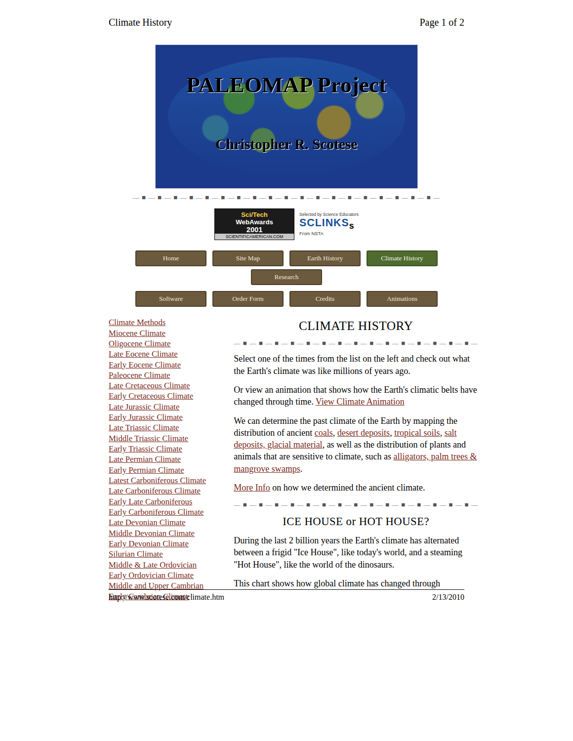Climate History
Page 1 of 2
PALEOMAP Project
Christopher R. Scotese
— ■ — ■ — ■ — ■ — ■ — ■ — ■ — ■ — ■ — ■ — ■ — ■ — ■ — ■ — ■ — ■ — ■ — ■ — ■ —
Sci/Tech WebAwards 2001 SCIENTIFICAMERICAN.COM
Selected by Science Educators
SC LINKSs
From NSTA
Home Site Map Earth History Climate History Research
Software Order Form Credits Animations
Climate Methods Miocene Climate Oligocene Climate Late Eocene Climate Early Eocene Climate Paleocene Climate Late Cretaceous Climate Early Cretaceous Climate Late Jurassic Climate Early Jurassic Climate Late Triassic Climate Middle Triassic Climate Early Triassic Climate Late Permian Climate Early Permian Climate Latest Carboniferous Climate Late Carboniferous Climate Early Late Carboniferous Early Carboniferous Climate Late Devonian Climate Middle Devonian Climate Early Devonian Climate Silurian Climate Middle & Late Ordovician Early Ordovician Climate Middle and Upper Cambrian Early Cambrian Climate
CLIMATE HISTORY
— ■ — ■ — ■ — ■ — ■ — ■ — ■ — ■ — ■ — ■ — ■ — ■ — ■ — ■ — ■ —
Select one of the times from the list on the left and check out what the Earth's climate was like millions of years ago.
Or view an animation that shows how the Earth's climatic belts have changed through time. View Climate Animation
We can determine the past climate of the Earth by mapping the distribution of ancient coals, desert deposits, tropical soils, salt deposits, glacial material, as well as the distribution of plants and animals that are sensitive to climate, such as alligators, palm trees & mangrove swamps.
More Info on how we determined the ancient climate.
— ■ — ■ — ■ — ■ — ■ — ■ — ■ — ■ — ■ — ■ — ■ — ■ — ■ — ■ — ■ —
ICE HOUSE or HOT HOUSE?
During the last 2 billion years the Earth's climate has alternated between a frigid "Ice House", like today's world, and a steaming "Hot House", like the world of the dinosaurs.
This chart shows how global climate has changed through
http://www.scotese.com/climate.htm
2/13/2010